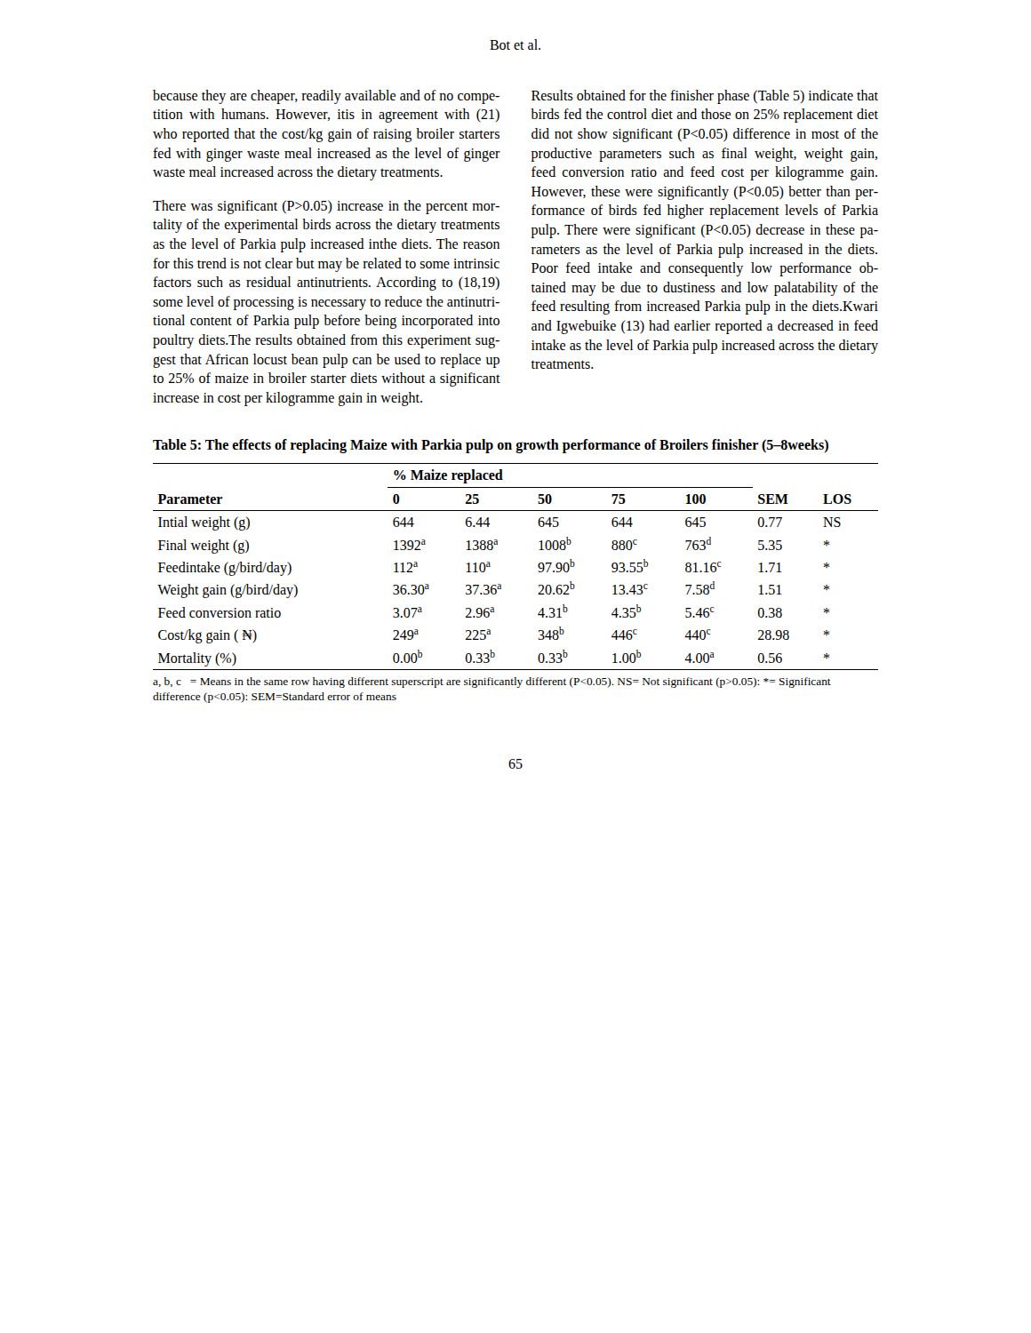Bot et al.
because they are cheaper, readily available and of no competition with humans. However, itis in agreement with (21) who reported that the cost/kg gain of raising broiler starters fed with ginger waste meal increased as the level of ginger waste meal increased across the dietary treatments.
There was significant (P>0.05) increase in the percent mortality of the experimental birds across the dietary treatments as the level of Parkia pulp increased inthe diets. The reason for this trend is not clear but may be related to some intrinsic factors such as residual antinutrients. According to (18,19) some level of processing is necessary to reduce the antinutritional content of Parkia pulp before being incorporated into poultry diets.The results obtained from this experiment suggest that African locust bean pulp can be used to replace up to 25% of maize in broiler starter diets without a significant increase in cost per kilogramme gain in weight.
Results obtained for the finisher phase (Table 5) indicate that birds fed the control diet and those on 25% replacement diet did not show significant (P<0.05) difference in most of the productive parameters such as final weight, weight gain, feed conversion ratio and feed cost per kilogramme gain. However, these were significantly (P<0.05) better than performance of birds fed higher replacement levels of Parkia pulp. There were significant (P<0.05) decrease in these parameters as the level of Parkia pulp increased in the diets. Poor feed intake and consequently low performance obtained may be due to dustiness and low palatability of the feed resulting from increased Parkia pulp in the diets.Kwari and Igwebuike (13) had earlier reported a decreased in feed intake as the level of Parkia pulp increased across the dietary treatments.
Table 5: The effects of replacing Maize with Parkia pulp on growth performance of Broilers finisher (5–8weeks)
| | % Maize replaced | | |
| --- | --- | --- | --- |
| Parameter | 0 | 25 | 50 | 75 | 100 | SEM | LOS |
| Intial weight (g) | 644 | 6.44 | 645 | 644 | 645 | 0.77 | NS |
| Final weight (g) | 1392 a | 1388 a | 1008 b | 880 c | 763 d | 5.35 | * |
| Feedintake (g/bird/day) | 112 a | 110 a | 97.90 b | 93.55 b | 81.16 c | 1.71 | * |
| Weight gain (g/bird/day) | 36.30 a | 37.36 a | 20.62 b | 13.43 c | 7.58 d | 1.51 | * |
| Feed conversion ratio | 3.07 a | 2.96 a | 4.31 b | 4.35 b | 5.46 c | 0.38 | * |
| Cost/kg gain ( ₦ ) | 249 a | 225 a | 348 b | 446 c | 440 c | 28.98 | * |
| Mortality (%) | 0.00 b | 0.33 b | 0.33 b | 1.00 b | 4.00 a | 0.56 | * |
a, b, c = Means in the same row having different superscript are significantly different (P<0.05). NS= Not significant (p>0.05): *= Significant difference (p<0.05): SEM=Standard error of means
65